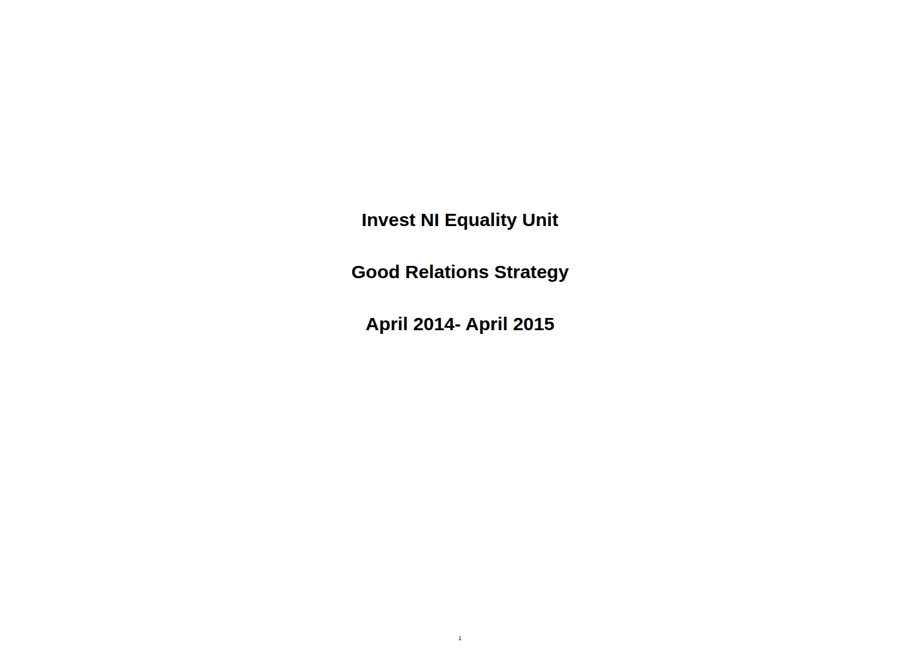Invest NI Equality Unit
Good Relations Strategy
April 2014- April 2015
1